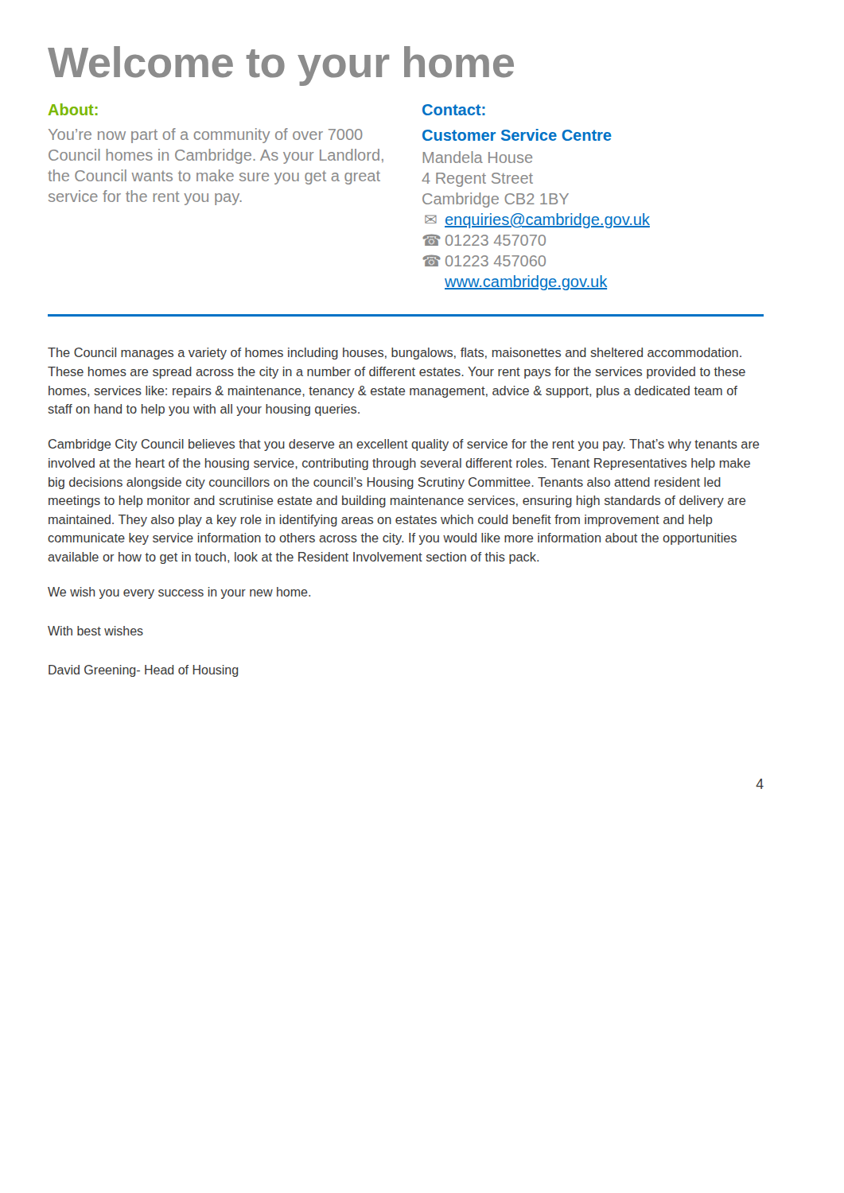Welcome to your home
About:
You’re now part of a community of over 7000 Council homes in Cambridge. As your Landlord, the Council wants to make sure you get a great service for the rent you pay.
Contact:
Customer Service Centre
Mandela House
4 Regent Street
Cambridge CB2 1BY
✉enquiries@cambridge.gov.uk
☎01223 457070
☎01223 457060
www.cambridge.gov.uk
The Council manages a variety of homes including houses, bungalows, flats, maisonettes and sheltered accommodation. These homes are spread across the city in a number of different estates. Your rent pays for the services provided to these homes, services like: repairs & maintenance, tenancy & estate management, advice & support, plus a dedicated team of staff on hand to help you with all your housing queries.
Cambridge City Council believes that you deserve an excellent quality of service for the rent you pay. That’s why tenants are involved at the heart of the housing service, contributing through several different roles. Tenant Representatives help make big decisions alongside city councillors on the council’s Housing Scrutiny Committee. Tenants also attend resident led meetings to help monitor and scrutinise estate and building maintenance services, ensuring high standards of delivery are maintained. They also play a key role in identifying areas on estates which could benefit from improvement and help communicate key service information to others across the city. If you would like more information about the opportunities available or how to get in touch, look at the Resident Involvement section of this pack.
We wish you every success in your new home.
With best wishes
David Greening- Head of Housing
4